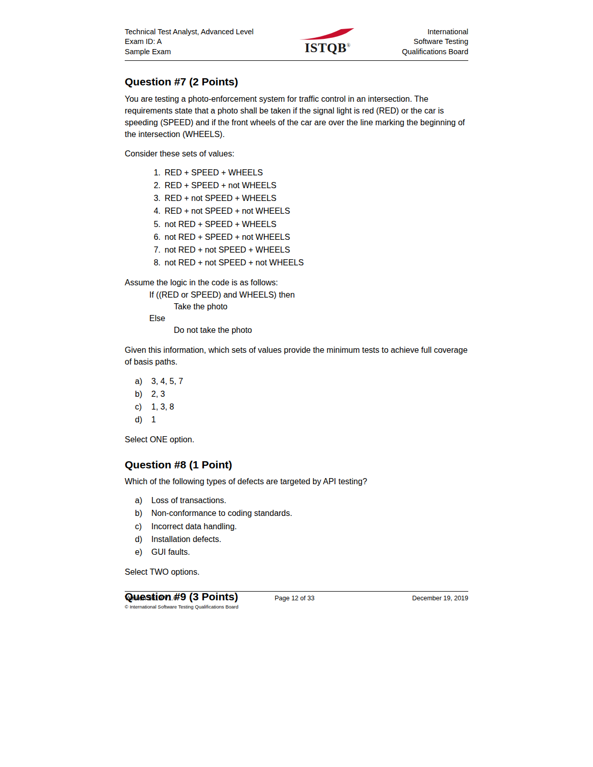Technical Test Analyst, Advanced Level
Exam ID: A
Sample Exam
ISTQB®
International
Software Testing
Qualifications Board
Question #7 (2 Points)
You are testing a photo-enforcement system for traffic control in an intersection. The requirements state that a photo shall be taken if the signal light is red (RED) or the car is speeding (SPEED) and if the front wheels of the car are over the line marking the beginning of the intersection (WHEELS).
Consider these sets of values:
RED + SPEED + WHEELS
RED + SPEED + not WHEELS
RED + not SPEED + WHEELS
RED + not SPEED + not WHEELS
not RED + SPEED + WHEELS
not RED + SPEED + not WHEELS
not RED + not SPEED + WHEELS
not RED + not SPEED + not WHEELS
Assume the logic in the code is as follows:
If ((RED or SPEED) and WHEELS) then
Take the photo
Else
Do not take the photo
Given this information, which sets of values provide the minimum tests to achieve full coverage of basis paths.
3, 4, 5, 7
2, 3
1, 3, 8
1
Select ONE option.
Question #8 (1 Point)
Which of the following types of defects are targeted by API testing?
Loss of transactions.
Non-conformance to coding standards.
Incorrect data handling.
Installation defects.
GUI faults.
Select TWO options.
Question #9 (3 Points)
Version 2019 V1.0
Page 12 of 33
December 19, 2019
© International Software Testing Qualifications Board